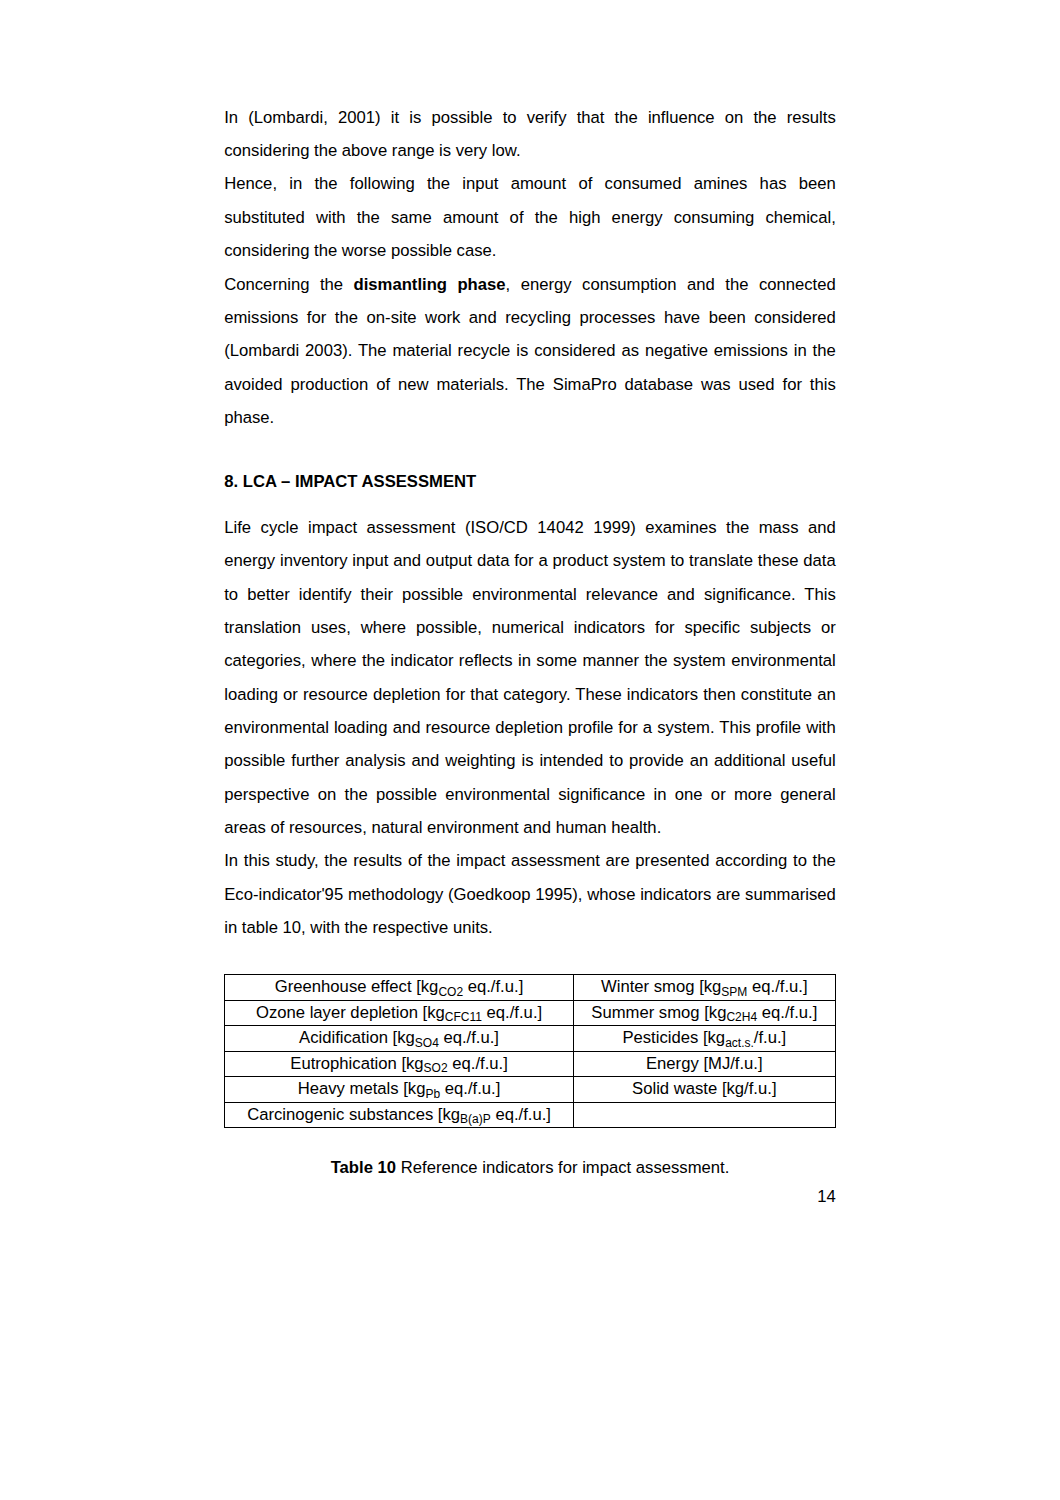In (Lombardi, 2001) it is possible to verify that the influence on the results considering the above range is very low.
Hence, in the following the input amount of consumed amines has been substituted with the same amount of the high energy consuming chemical, considering the worse possible case.
Concerning the dismantling phase, energy consumption and the connected emissions for the on-site work and recycling processes have been considered (Lombardi 2003). The material recycle is considered as negative emissions in the avoided production of new materials. The SimaPro database was used for this phase.
8. LCA – IMPACT ASSESSMENT
Life cycle impact assessment (ISO/CD 14042 1999) examines the mass and energy inventory input and output data for a product system to translate these data to better identify their possible environmental relevance and significance. This translation uses, where possible, numerical indicators for specific subjects or categories, where the indicator reflects in some manner the system environmental loading or resource depletion for that category. These indicators then constitute an environmental loading and resource depletion profile for a system. This profile with possible further analysis and weighting is intended to provide an additional useful perspective on the possible environmental significance in one or more general areas of resources, natural environment and human health.
In this study, the results of the impact assessment are presented according to the Eco-indicator'95 methodology (Goedkoop 1995), whose indicators are summarised in table 10, with the respective units.
| Greenhouse effect [kg CO2 eq./f.u.] | Winter smog [kg SPM eq./f.u.] |
| Ozone layer depletion [kg CFC11 eq./f.u.] | Summer smog [kg C2H4 eq./f.u.] |
| Acidification [kg SO4 eq./f.u.] | Pesticides [kg act.s. /f.u.] |
| Eutrophication [kg SO2 eq./f.u.] | Energy [MJ/f.u.] |
| Heavy metals [kg Pb eq./f.u.] | Solid waste [kg/f.u.] |
| Carcinogenic substances [kg B(a)P eq./f.u.] | |
Table 10 Reference indicators for impact assessment.
14